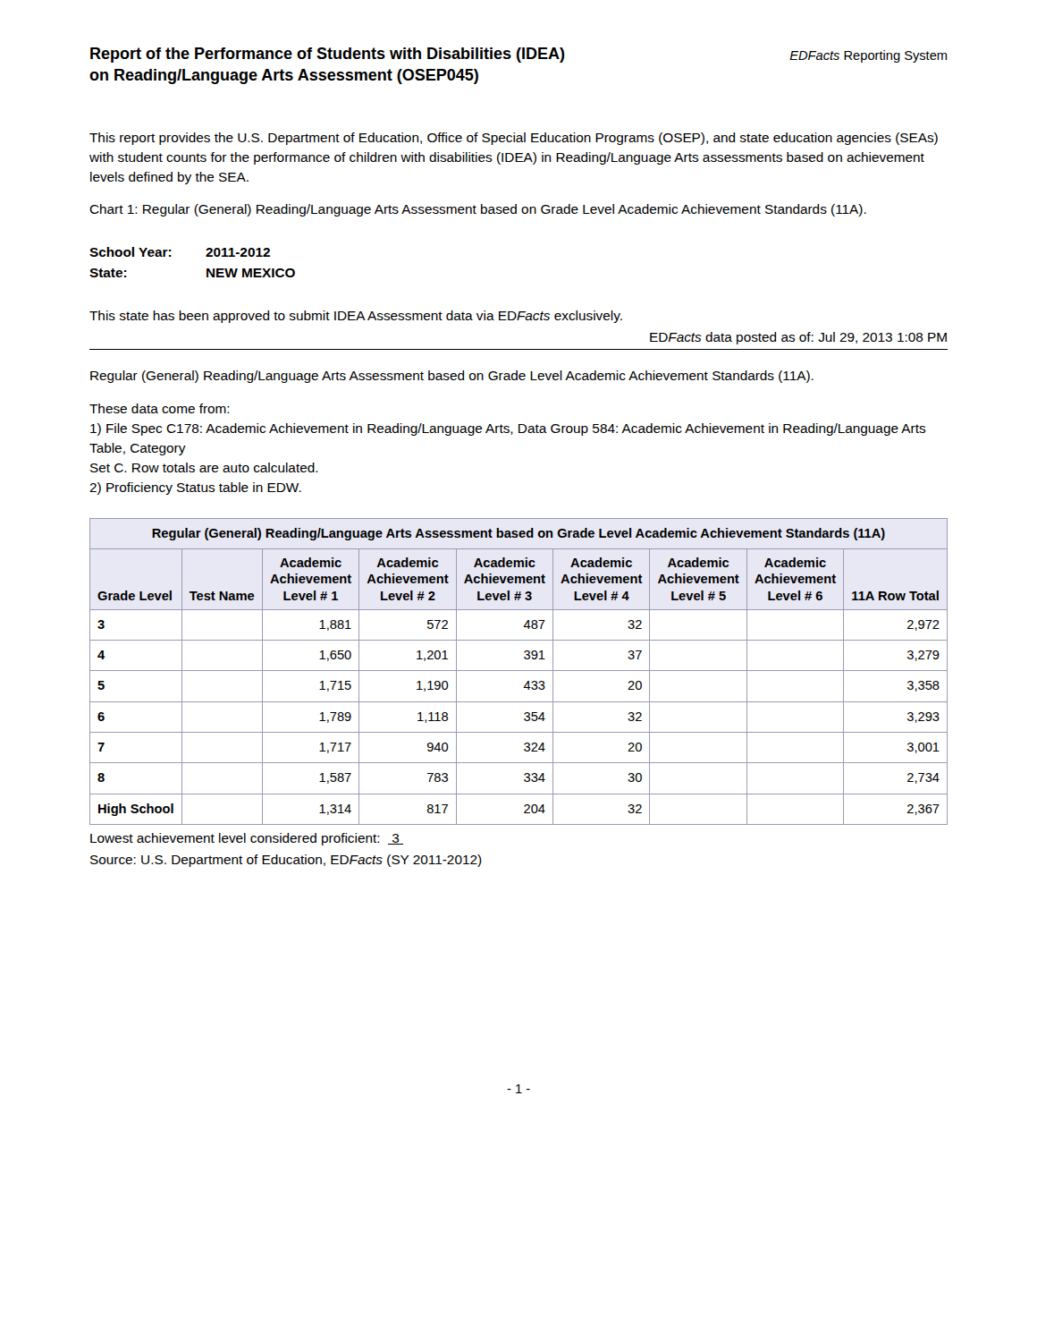Report of the Performance of Students with Disabilities (IDEA)
on Reading/Language Arts Assessment (OSEP045)
EDFacts Reporting System
This report provides the U.S. Department of Education, Office of Special Education Programs (OSEP), and state education agencies (SEAs) with student counts for the performance of children with disabilities (IDEA) in Reading/Language Arts assessments based on achievement levels defined by the SEA.
Chart 1: Regular (General) Reading/Language Arts Assessment based on Grade Level Academic Achievement Standards (11A).
School Year: 2011-2012
State: NEW MEXICO
This state has been approved to submit IDEA Assessment data via EDFacts exclusively.
EDFacts data posted as of: Jul 29, 2013 1:08 PM
Regular (General) Reading/Language Arts Assessment based on Grade Level Academic Achievement Standards (11A).
These data come from:
1) File Spec C178: Academic Achievement in Reading/Language Arts, Data Group 584: Academic Achievement in Reading/Language Arts Table, Category
Set C. Row totals are auto calculated.
2) Proficiency Status table in EDW.
Regular (General) Reading/Language Arts Assessment based on Grade Level Academic Achievement Standards (11A)
| Grade Level | Test Name | Academic Achievement Level # 1 | Academic Achievement Level # 2 | Academic Achievement Level # 3 | Academic Achievement Level # 4 | Academic Achievement Level # 5 | Academic Achievement Level # 6 | 11A Row Total |
| --- | --- | --- | --- | --- | --- | --- | --- | --- |
| 3 | | 1,881 | 572 | 487 | 32 | | | 2,972 |
| 4 | | 1,650 | 1,201 | 391 | 37 | | | 3,279 |
| 5 | | 1,715 | 1,190 | 433 | 20 | | | 3,358 |
| 6 | | 1,789 | 1,118 | 354 | 32 | | | 3,293 |
| 7 | | 1,717 | 940 | 324 | 20 | | | 3,001 |
| 8 | | 1,587 | 783 | 334 | 30 | | | 2,734 |
| High School | | 1,314 | 817 | 204 | 32 | | | 2,367 |
Lowest achievement level considered proficient: 3
Source: U.S. Department of Education, EDFacts (SY 2011-2012)
- 1 -